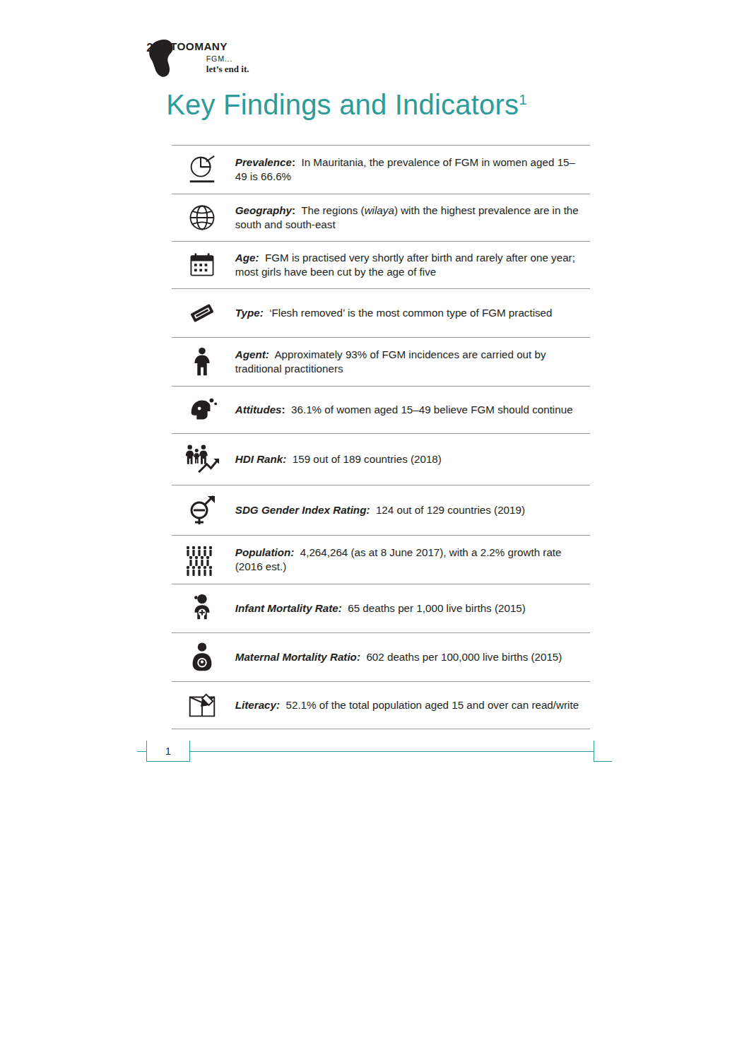28 TOOMANY FGM... let’s end it.
Key Findings and Indicators1
| | Prevalence : In Mauritania, the prevalence of FGM in women aged 15–49 is 66.6% |
| | Geography : The regions ( wilaya ) with the highest prevalence are in the south and south-east |
| | Age: FGM is practised very shortly after birth and rarely after one year; most girls have been cut by the age of five |
| | Type: ‘Flesh removed’ is the most common type of FGM practised |
| | Agent: Approximately 93% of FGM incidences are carried out by traditional practitioners |
| | Attitudes : 36.1% of women aged 15–49 believe FGM should continue |
| | HDI Rank: 159 out of 189 countries (2018) |
| | SDG Gender Index Rating: 124 out of 129 countries (2019) |
| | Population: 4,264,264 (as at 8 June 2017), with a 2.2% growth rate (2016 est.) |
| | Infant Mortality Rate: 65 deaths per 1,000 live births (2015) |
| | Maternal Mortality Ratio: 602 deaths per 100,000 live births (2015) |
| | Literacy: 52.1% of the total population aged 15 and over can read/write |
1